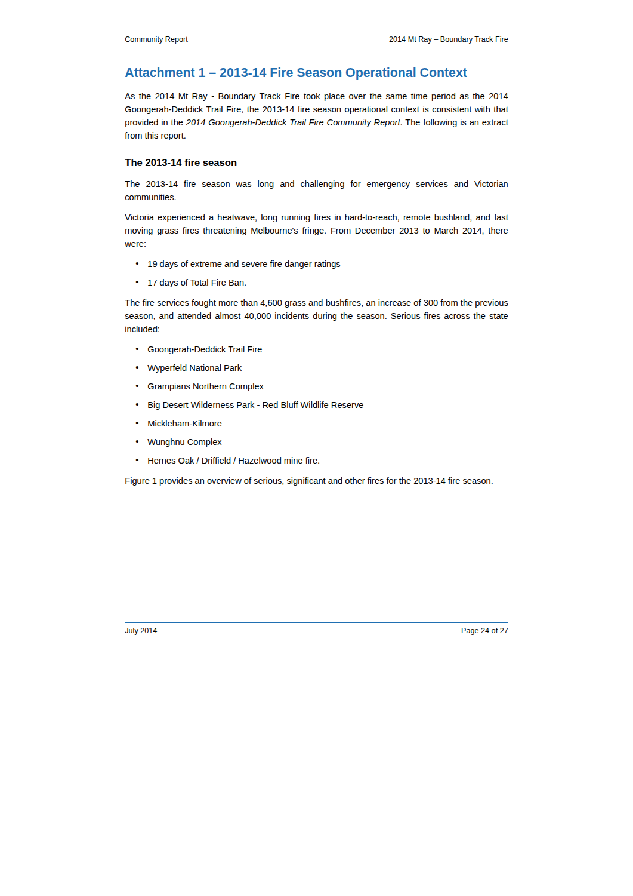Community Report
2014 Mt Ray – Boundary Track Fire
Attachment 1 – 2013-14 Fire Season Operational Context
As the 2014 Mt Ray - Boundary Track Fire took place over the same time period as the 2014 Goongerah-Deddick Trail Fire, the 2013-14 fire season operational context is consistent with that provided in the 2014 Goongerah-Deddick Trail Fire Community Report. The following is an extract from this report.
The 2013-14 fire season
The 2013-14 fire season was long and challenging for emergency services and Victorian communities.
Victoria experienced a heatwave, long running fires in hard-to-reach, remote bushland, and fast moving grass fires threatening Melbourne's fringe. From December 2013 to March 2014, there were:
19 days of extreme and severe fire danger ratings
17 days of Total Fire Ban.
The fire services fought more than 4,600 grass and bushfires, an increase of 300 from the previous season, and attended almost 40,000 incidents during the season. Serious fires across the state included:
Goongerah-Deddick Trail Fire
Wyperfeld National Park
Grampians Northern Complex
Big Desert Wilderness Park - Red Bluff Wildlife Reserve
Mickleham-Kilmore
Wunghnu Complex
Hernes Oak / Driffield / Hazelwood mine fire.
Figure 1 provides an overview of serious, significant and other fires for the 2013-14 fire season.
July 2014
Page 24 of 27